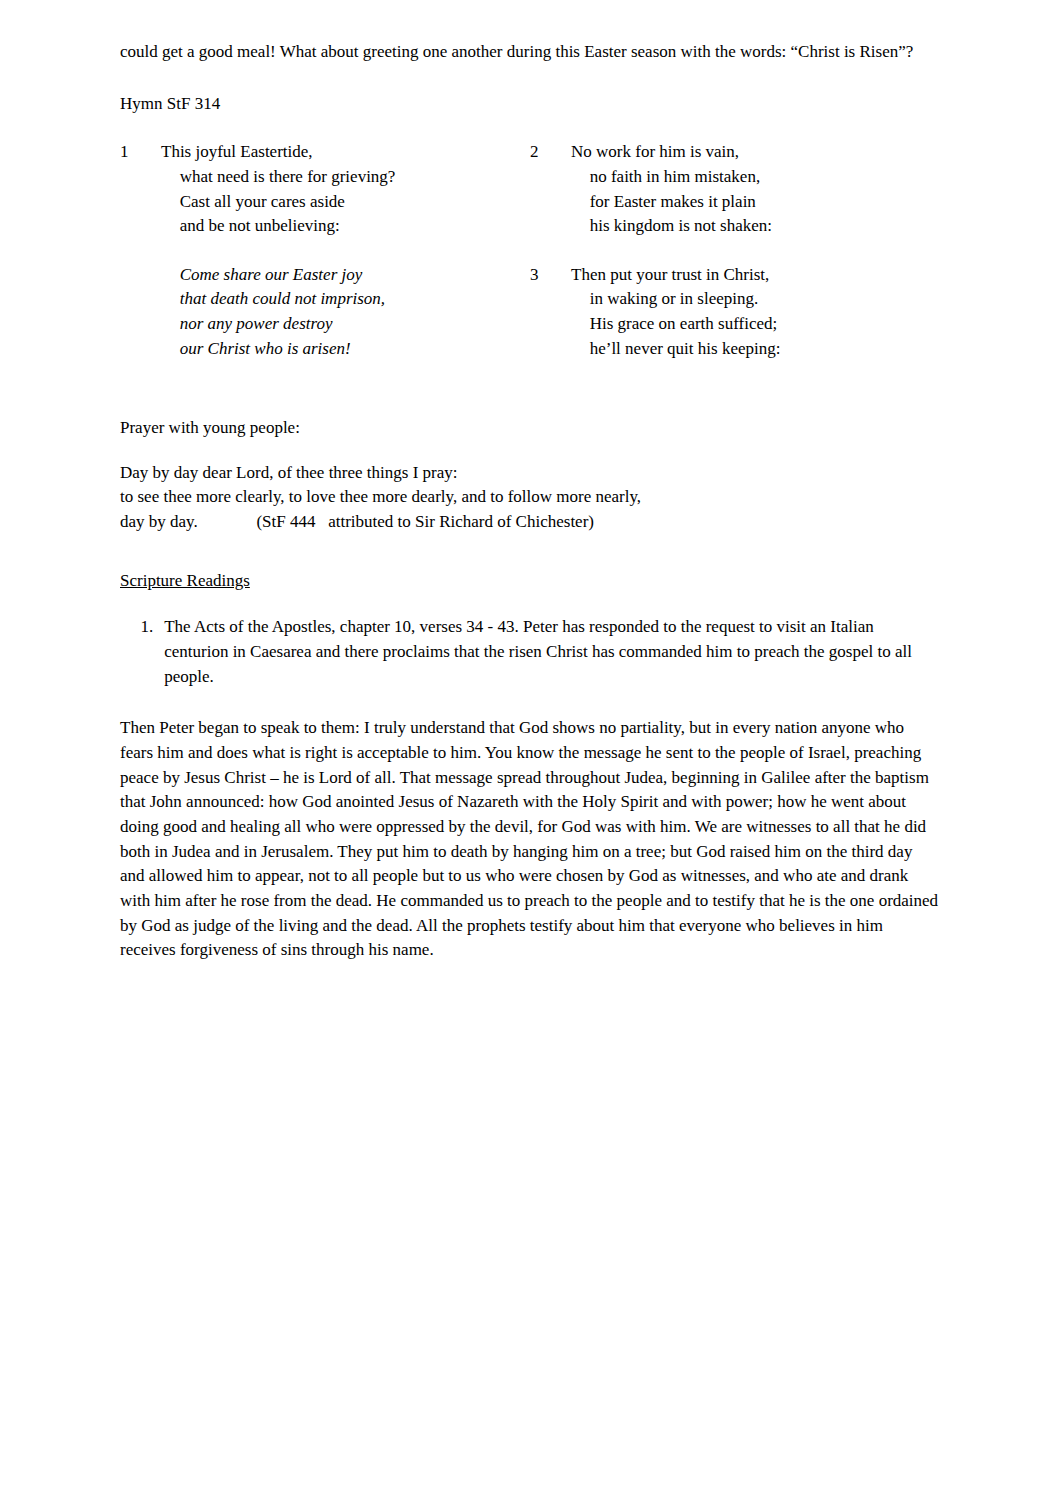could get a good meal! What about greeting one another during this Easter season with the words: “Christ is Risen”?
Hymn StF 314
| 1 | This joyful Eastertide, what need is there for grieving? Cast all your cares aside and be not unbelieving: | 2 | No work for him is vain, no faith in him mistaken, for Easter makes it plain his kingdom is not shaken: |
| | Come share our Easter joy that death could not imprison, nor any power destroy our Christ who is arisen! | 3 | Then put your trust in Christ, in waking or in sleeping. His grace on earth sufficed; he’ll never quit his keeping: |
Prayer with young people:
Day by day dear Lord, of thee three things I pray:
to see thee more clearly, to love thee more dearly, and to follow more nearly,
day by day. (StF 444 attributed to Sir Richard of Chichester)
Scripture Readings
The Acts of the Apostles, chapter 10, verses 34 - 43. Peter has responded to the request to visit an Italian centurion in Caesarea and there proclaims that the risen Christ has commanded him to preach the gospel to all people.
Then Peter began to speak to them: I truly understand that God shows no partiality, but in every nation anyone who fears him and does what is right is acceptable to him. You know the message he sent to the people of Israel, preaching peace by Jesus Christ – he is Lord of all. That message spread throughout Judea, beginning in Galilee after the baptism that John announced: how God anointed Jesus of Nazareth with the Holy Spirit and with power; how he went about doing good and healing all who were oppressed by the devil, for God was with him. We are witnesses to all that he did both in Judea and in Jerusalem. They put him to death by hanging him on a tree; but God raised him on the third day and allowed him to appear, not to all people but to us who were chosen by God as witnesses, and who ate and drank with him after he rose from the dead. He commanded us to preach to the people and to testify that he is the one ordained by God as judge of the living and the dead. All the prophets testify about him that everyone who believes in him receives forgiveness of sins through his name.